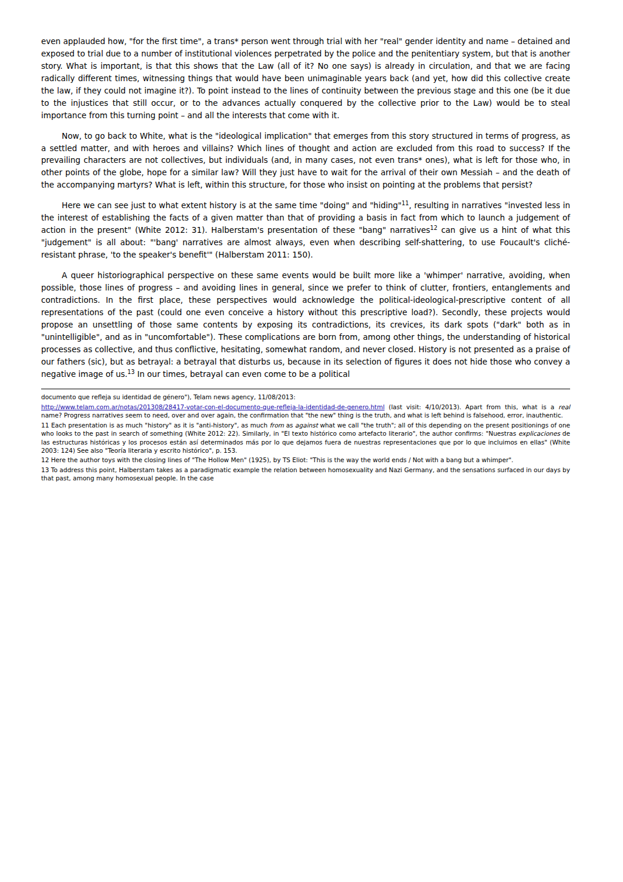even applauded how, "for the first time", a trans* person went through trial with her "real" gender identity and name – detained and exposed to trial due to a number of institutional violences perpetrated by the police and the penitentiary system, but that is another story. What is important, is that this shows that the Law (all of it? No one says) is already in circulation, and that we are facing radically different times, witnessing things that would have been unimaginable years back (and yet, how did this collective create the law, if they could not imagine it?). To point instead to the lines of continuity between the previous stage and this one (be it due to the injustices that still occur, or to the advances actually conquered by the collective prior to the Law) would be to steal importance from this turning point – and all the interests that come with it.
Now, to go back to White, what is the "ideological implication" that emerges from this story structured in terms of progress, as a settled matter, and with heroes and villains? Which lines of thought and action are excluded from this road to success? If the prevailing characters are not collectives, but individuals (and, in many cases, not even trans* ones), what is left for those who, in other points of the globe, hope for a similar law? Will they just have to wait for the arrival of their own Messiah – and the death of the accompanying martyrs? What is left, within this structure, for those who insist on pointing at the problems that persist?
Here we can see just to what extent history is at the same time "doing" and "hiding"11, resulting in narratives "invested less in the interest of establishing the facts of a given matter than that of providing a basis in fact from which to launch a judgement of action in the present" (White 2012: 31). Halberstam's presentation of these "bang" narratives12 can give us a hint of what this "judgement" is all about: "'bang' narratives are almost always, even when describing self-shattering, to use Foucault's cliché-resistant phrase, 'to the speaker's benefit'" (Halberstam 2011: 150).
A queer historiographical perspective on these same events would be built more like a 'whimper' narrative, avoiding, when possible, those lines of progress – and avoiding lines in general, since we prefer to think of clutter, frontiers, entanglements and contradictions. In the first place, these perspectives would acknowledge the political-ideological-prescriptive content of all representations of the past (could one even conceive a history without this prescriptive load?). Secondly, these projects would propose an unsettling of those same contents by exposing its contradictions, its crevices, its dark spots ("dark" both as in "unintelligible", and as in "uncomfortable"). These complications are born from, among other things, the understanding of historical processes as collective, and thus conflictive, hesitating, somewhat random, and never closed. History is not presented as a praise of our fathers (sic), but as betrayal: a betrayal that disturbs us, because in its selection of figures it does not hide those who convey a negative image of us.13 In our times, betrayal can even come to be a political
documento que refleja su identidad de género"), Telam news agency, 11/08/2013:
http://www.telam.com.ar/notas/201308/28417-votar-con-el-documento-que-refleja-la-identidad-de-genero.html (last visit: 4/10/2013). Apart from this, what is a real name? Progress narratives seem to need, over and over again, the confirmation that "the new" thing is the truth, and what is left behind is falsehood, error, inauthentic.
11 Each presentation is as much "history" as it is "anti-history", as much from as against what we call "the truth"; all of this depending on the present positionings of one who looks to the past in search of something (White 2012: 22). Similarly, in "El texto histórico como artefacto literario", the author confirms: "Nuestras explicaciones de las estructuras históricas y los procesos están así determinados más por lo que dejamos fuera de nuestras representaciones que por lo que incluimos en ellas" (White 2003: 124) See also "Teoría literaria y escrito histórico", p. 153.
12 Here the author toys with the closing lines of "The Hollow Men" (1925), by TS Eliot: "This is the way the world ends / Not with a bang but a whimper".
13 To address this point, Halberstam takes as a paradigmatic example the relation between homosexuality and Nazi Germany, and the sensations surfaced in our days by that past, among many homosexual people. In the case